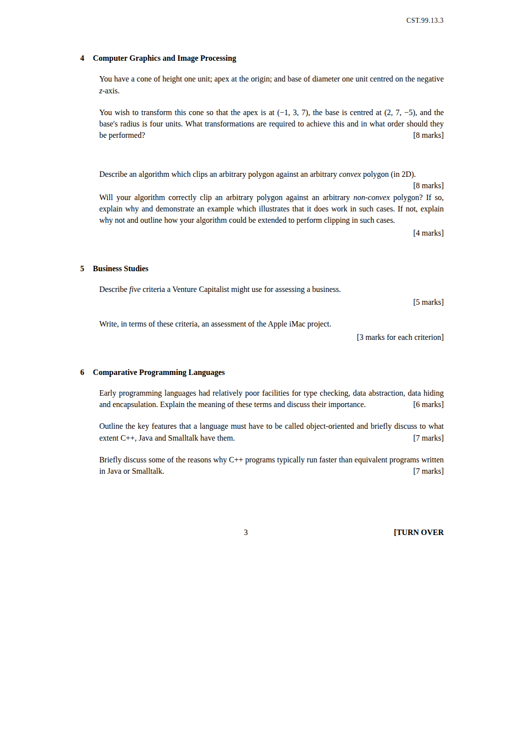CST.99.13.3
4 Computer Graphics and Image Processing
You have a cone of height one unit; apex at the origin; and base of diameter one unit centred on the negative z-axis.
You wish to transform this cone so that the apex is at (−1, 3, 7), the base is centred at (2, 7, −5), and the base's radius is four units. What transformations are required to achieve this and in what order should they be performed? [8 marks]
Describe an algorithm which clips an arbitrary polygon against an arbitrary convex polygon (in 2D). [8 marks]
Will your algorithm correctly clip an arbitrary polygon against an arbitrary non-convex polygon? If so, explain why and demonstrate an example which illustrates that it does work in such cases. If not, explain why not and outline how your algorithm could be extended to perform clipping in such cases.
[4 marks]
5 Business Studies
Describe five criteria a Venture Capitalist might use for assessing a business.
[5 marks]
Write, in terms of these criteria, an assessment of the Apple iMac project.
[3 marks for each criterion]
6 Comparative Programming Languages
Early programming languages had relatively poor facilities for type checking, data abstraction, data hiding and encapsulation. Explain the meaning of these terms and discuss their importance. [6 marks]
Outline the key features that a language must have to be called object-oriented and briefly discuss to what extent C++, Java and Smalltalk have them. [7 marks]
Briefly discuss some of the reasons why C++ programs typically run faster than equivalent programs written in Java or Smalltalk. [7 marks]
3 [TURN OVER